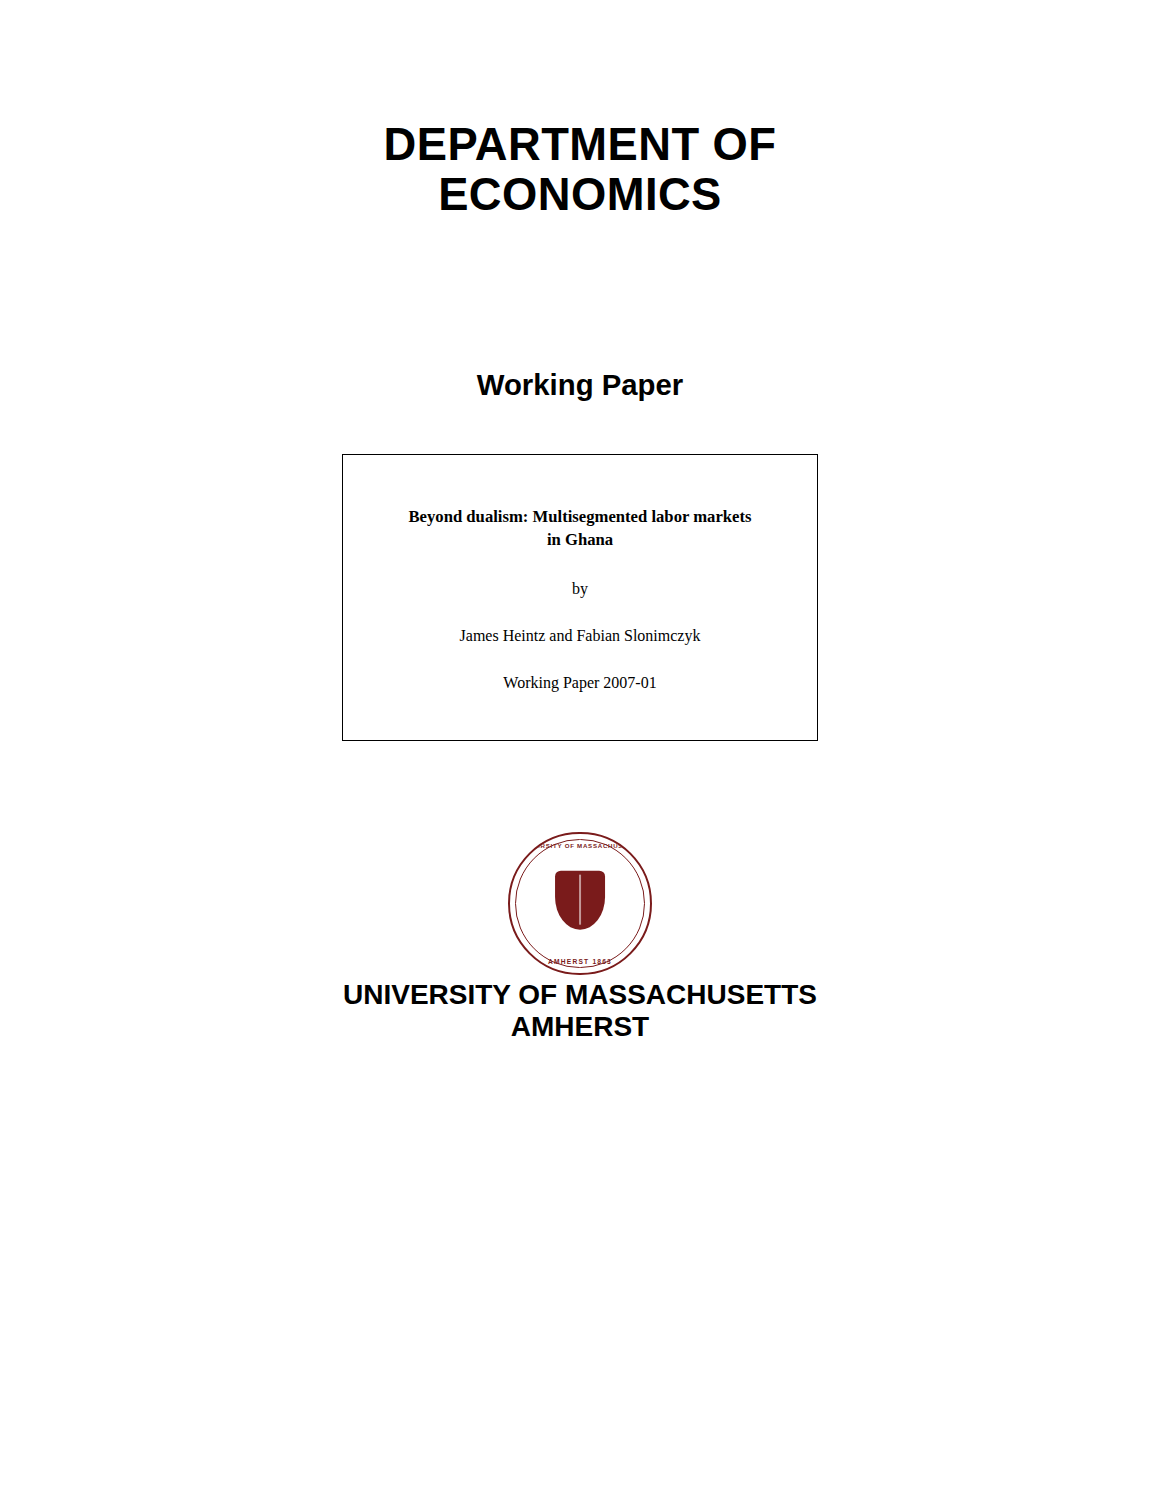DEPARTMENT OF ECONOMICS
Working Paper
Beyond dualism: Multisegmented labor markets
in Ghana
by
James Heintz and Fabian Slonimczyk
Working Paper 2007-01
University of Massachusetts Amherst 1863
UNIVERSITY OF MASSACHUSETTS
AMHERST